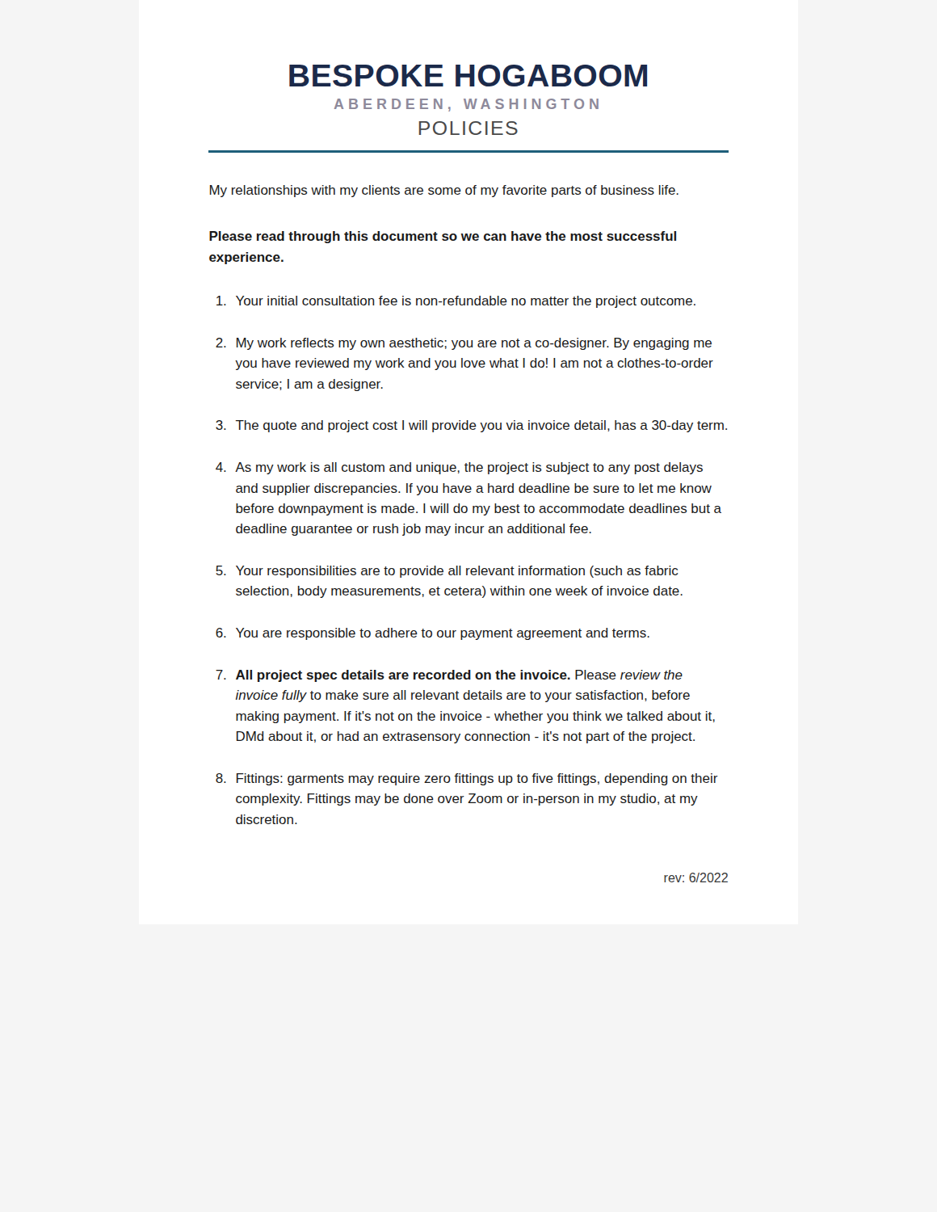Bespoke Hogaboom
Aberdeen, Washington
Policies
My relationships with my clients are some of my favorite parts of business life.
Please read through this document so we can have the most successful experience.
Your initial consultation fee is non-refundable no matter the project outcome.
My work reflects my own aesthetic; you are not a co-designer. By engaging me you have reviewed my work and you love what I do! I am not a clothes-to-order service; I am a designer.
The quote and project cost I will provide you via invoice detail, has a 30-day term.
As my work is all custom and unique, the project is subject to any post delays and supplier discrepancies. If you have a hard deadline be sure to let me know before downpayment is made. I will do my best to accommodate deadlines but a deadline guarantee or rush job may incur an additional fee.
Your responsibilities are to provide all relevant information (such as fabric selection, body measurements, et cetera) within one week of invoice date.
You are responsible to adhere to our payment agreement and terms.
All project spec details are recorded on the invoice. Please review the invoice fully to make sure all relevant details are to your satisfaction, before making payment. If it's not on the invoice - whether you think we talked about it, DMd about it, or had an extrasensory connection - it's not part of the project.
Fittings: garments may require zero fittings up to five fittings, depending on their complexity. Fittings may be done over Zoom or in-person in my studio, at my discretion.
rev: 6/2022